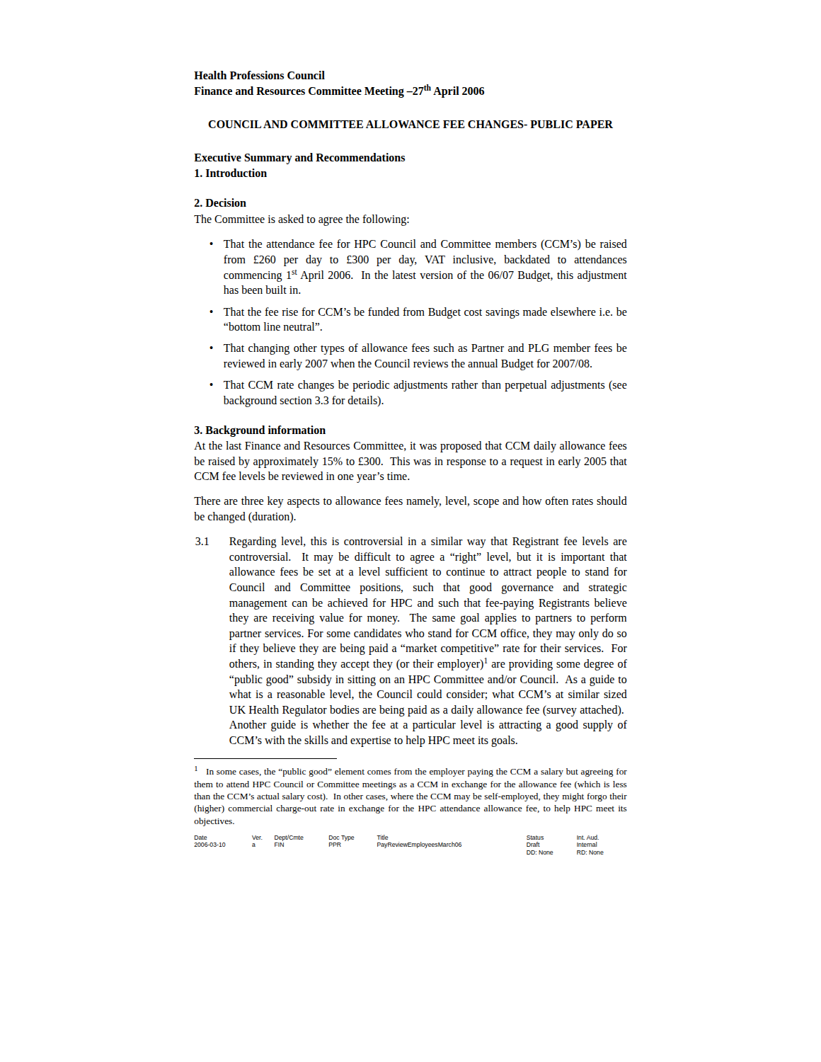Health Professions Council
Finance and Resources Committee Meeting –27th April 2006
COUNCIL AND COMMITTEE ALLOWANCE FEE CHANGES- PUBLIC PAPER
Executive Summary and Recommendations
1. Introduction
2. Decision
The Committee is asked to agree the following:
That the attendance fee for HPC Council and Committee members (CCM’s) be raised from £260 per day to £300 per day, VAT inclusive, backdated to attendances commencing 1st April 2006. In the latest version of the 06/07 Budget, this adjustment has been built in.
That the fee rise for CCM’s be funded from Budget cost savings made elsewhere i.e. be “bottom line neutral”.
That changing other types of allowance fees such as Partner and PLG member fees be reviewed in early 2007 when the Council reviews the annual Budget for 2007/08.
That CCM rate changes be periodic adjustments rather than perpetual adjustments (see background section 3.3 for details).
3. Background information
At the last Finance and Resources Committee, it was proposed that CCM daily allowance fees be raised by approximately 15% to £300. This was in response to a request in early 2005 that CCM fee levels be reviewed in one year’s time.
There are three key aspects to allowance fees namely, level, scope and how often rates should be changed (duration).
3.1
Regarding level, this is controversial in a similar way that Registrant fee levels are controversial. It may be difficult to agree a “right” level, but it is important that allowance fees be set at a level sufficient to continue to attract people to stand for Council and Committee positions, such that good governance and strategic management can be achieved for HPC and such that fee-paying Registrants believe they are receiving value for money. The same goal applies to partners to perform partner services. For some candidates who stand for CCM office, they may only do so if they believe they are being paid a “market competitive” rate for their services. For others, in standing they accept they (or their employer)1 are providing some degree of “public good” subsidy in sitting on an HPC Committee and/or Council. As a guide to what is a reasonable level, the Council could consider; what CCM’s at similar sized UK Health Regulator bodies are being paid as a daily allowance fee (survey attached). Another guide is whether the fee at a particular level is attracting a good supply of CCM’s with the skills and expertise to help HPC meet its goals.
1 In some cases, the “public good” element comes from the employer paying the CCM a salary but agreeing for them to attend HPC Council or Committee meetings as a CCM in exchange for the allowance fee (which is less than the CCM’s actual salary cost). In other cases, where the CCM may be self-employed, they might forgo their (higher) commercial charge-out rate in exchange for the HPC attendance allowance fee, to help HPC meet its objectives.
| Date | Ver. | Dept/Cmte | Doc Type | Title | Status | Int. Aud. |
| 2006-03-10 | a | FIN | PPR | PayReviewEmployeesMarch06 | Draft DD: None | Internal RD: None |